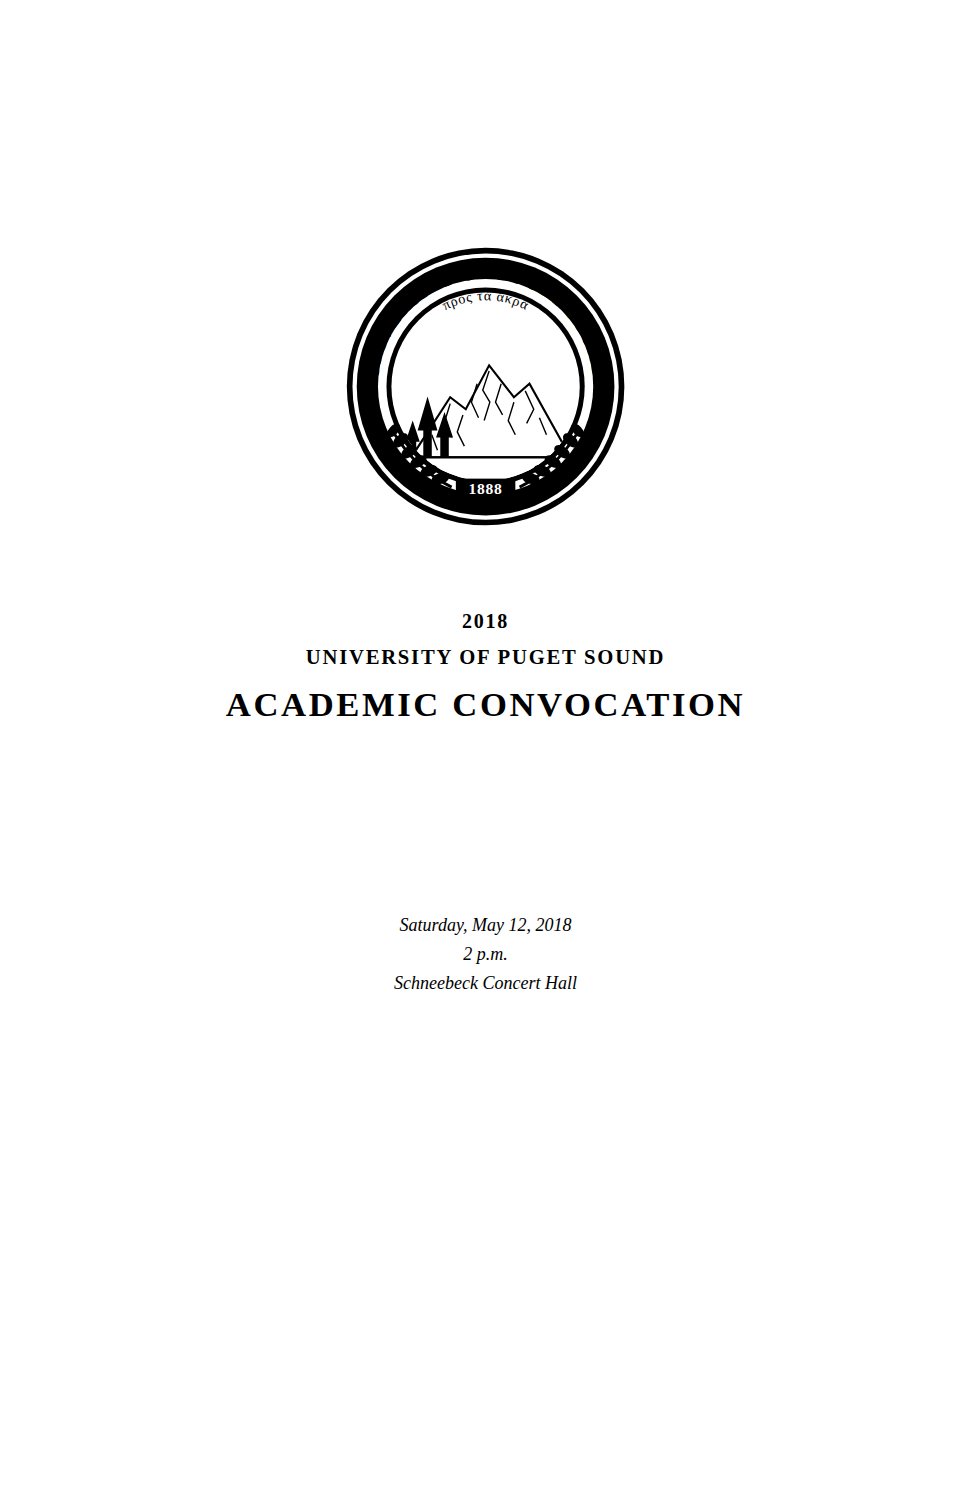UNIVERSITY OF PUGET SOUND πρὸς τὰ ἄκρα 1888
2018
University of Puget Sound
Academic Convocation
Saturday, May 12, 2018
2 p.m.
Schneebeck Concert Hall